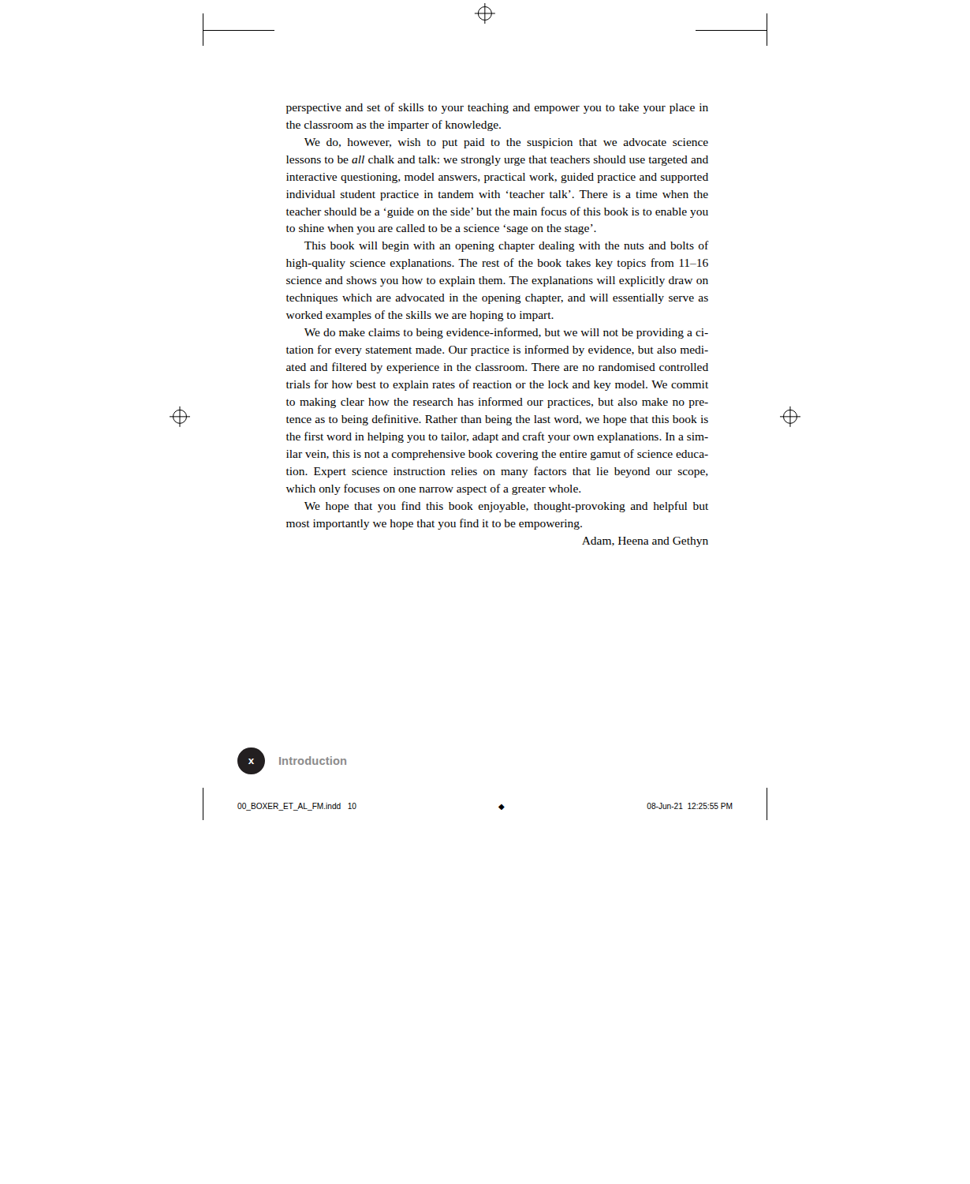perspective and set of skills to your teaching and empower you to take your place in the classroom as the imparter of knowledge.
We do, however, wish to put paid to the suspicion that we advocate science lessons to be all chalk and talk: we strongly urge that teachers should use targeted and interactive questioning, model answers, practical work, guided practice and supported individual student practice in tandem with ‘teacher talk’. There is a time when the teacher should be a ‘guide on the side’ but the main focus of this book is to enable you to shine when you are called to be a science ‘sage on the stage’.
This book will begin with an opening chapter dealing with the nuts and bolts of high-quality science explanations. The rest of the book takes key topics from 11–16 science and shows you how to explain them. The explanations will explicitly draw on techniques which are advocated in the opening chapter, and will essentially serve as worked examples of the skills we are hoping to impart.
We do make claims to being evidence-informed, but we will not be providing a citation for every statement made. Our practice is informed by evidence, but also mediated and filtered by experience in the classroom. There are no randomised controlled trials for how best to explain rates of reaction or the lock and key model. We commit to making clear how the research has informed our practices, but also make no pretence as to being definitive. Rather than being the last word, we hope that this book is the first word in helping you to tailor, adapt and craft your own explanations. In a similar vein, this is not a comprehensive book covering the entire gamut of science education. Expert science instruction relies on many factors that lie beyond our scope, which only focuses on one narrow aspect of a greater whole.
We hope that you find this book enjoyable, thought-provoking and helpful but most importantly we hope that you find it to be empowering.
Adam, Heena and Gethyn
x
Introduction
00_BOXER_ET_AL_FM.indd 10
◆
08-Jun-21 12:25:55 PM